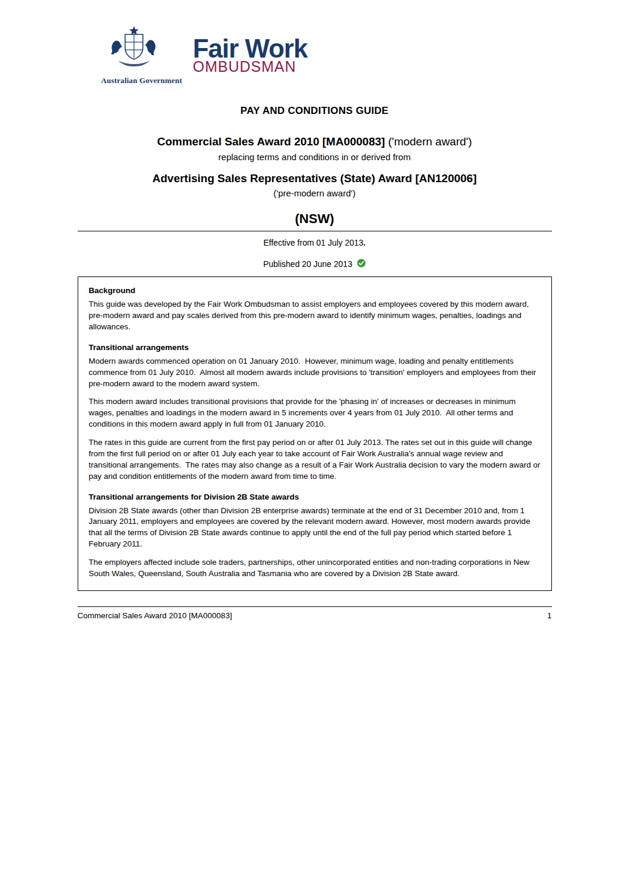Australian Government
Fair Work
OMBUDSMAN
PAY AND CONDITIONS GUIDE
Commercial Sales Award 2010 [MA000083] ('modern award')
replacing terms and conditions in or derived from
Advertising Sales Representatives (State) Award [AN120006]
('pre-modern award')
(NSW)
Effective from 01 July 2013.
Published 20 June 2013
Background
This guide was developed by the Fair Work Ombudsman to assist employers and employees covered by this modern award, pre-modern award and pay scales derived from this pre-modern award to identify minimum wages, penalties, loadings and allowances.
Transitional arrangements
Modern awards commenced operation on 01 January 2010. However, minimum wage, loading and penalty entitlements commence from 01 July 2010. Almost all modern awards include provisions to 'transition' employers and employees from their pre-modern award to the modern award system.
This modern award includes transitional provisions that provide for the 'phasing in' of increases or decreases in minimum wages, penalties and loadings in the modern award in 5 increments over 4 years from 01 July 2010. All other terms and conditions in this modern award apply in full from 01 January 2010.
The rates in this guide are current from the first pay period on or after 01 July 2013. The rates set out in this guide will change from the first full period on or after 01 July each year to take account of Fair Work Australia's annual wage review and transitional arrangements. The rates may also change as a result of a Fair Work Australia decision to vary the modern award or pay and condition entitlements of the modern award from time to time.
Transitional arrangements for Division 2B State awards
Division 2B State awards (other than Division 2B enterprise awards) terminate at the end of 31 December 2010 and, from 1 January 2011, employers and employees are covered by the relevant modern award. However, most modern awards provide that all the terms of Division 2B State awards continue to apply until the end of the full pay period which started before 1 February 2011.
The employers affected include sole traders, partnerships, other unincorporated entities and non-trading corporations in New South Wales, Queensland, South Australia and Tasmania who are covered by a Division 2B State award.
Commercial Sales Award 2010 [MA000083] 1